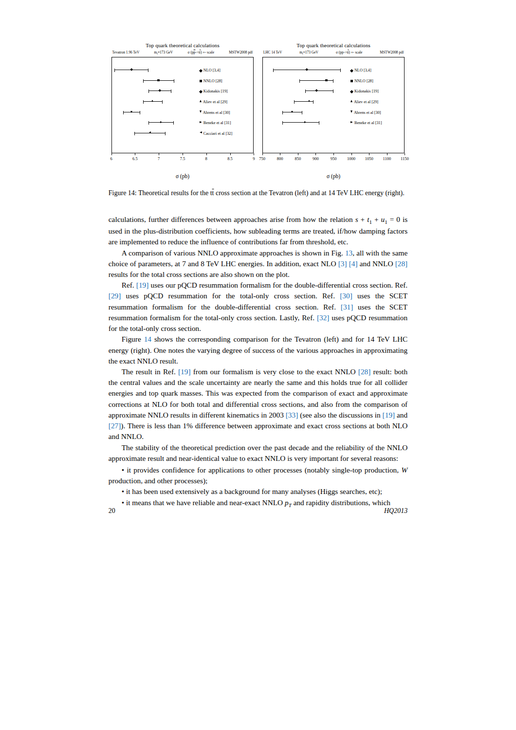Top quark theoretical calculations
Tevatron 1.96 TeV mt=173 GeV σ (pp->tt) +- scale MSTW2008 pdf
NLO [3,4]
NNLO [28]
Kidonakis [19]
Aliev et al [29]
Ahrens et al [30]
Beneke et al [31]
Cacciari et al [32]
6
6.5
7
7.5
8
8.5
9
σ (pb)
Top quark theoretical calculations
LHC 14 TeV mt=173 GeV σ (pp->tt) +- scale MSTW2008 pdf
NLO [3,4]
NNLO [28]
Kidonakis [19]
Aliev et al [29]
Ahrens et al [30]
Beneke et al [31]
750
800
850
900
950
1000
1050
1100
1150
σ (pb)
Figure 14: Theoretical results for the tt cross section at the Tevatron (left) and at 14 TeV LHC energy (right).
calculations, further differences between approaches arise from how the relation s + t1 + u1 = 0 is used in the plus-distribution coefficients, how subleading terms are treated, if/how damping factors are implemented to reduce the influence of contributions far from threshold, etc.
A comparison of various NNLO approximate approaches is shown in Fig. 13, all with the same choice of parameters, at 7 and 8 TeV LHC energies. In addition, exact NLO [3] [4] and NNLO [28] results for the total cross sections are also shown on the plot.
Ref. [19] uses our pQCD resummation formalism for the double-differential cross section. Ref. [29] uses pQCD resummation for the total-only cross section. Ref. [30] uses the SCET resummation formalism for the double-differential cross section. Ref. [31] uses the SCET resummation formalism for the total-only cross section. Lastly, Ref. [32] uses pQCD resummation for the total-only cross section.
Figure 14 shows the corresponding comparison for the Tevatron (left) and for 14 TeV LHC energy (right). One notes the varying degree of success of the various approaches in approximating the exact NNLO result.
The result in Ref. [19] from our formalism is very close to the exact NNLO [28] result: both the central values and the scale uncertainty are nearly the same and this holds true for all collider energies and top quark masses. This was expected from the comparison of exact and approximate corrections at NLO for both total and differential cross sections, and also from the comparison of approximate NNLO results in different kinematics in 2003 [33] (see also the discussions in [19] and [27]). There is less than 1% difference between approximate and exact cross sections at both NLO and NNLO.
The stability of the theoretical prediction over the past decade and the reliability of the NNLO approximate result and near-identical value to exact NNLO is very important for several reasons:
it provides confidence for applications to other processes (notably single-top production, W production, and other processes);
it has been used extensively as a background for many analyses (Higgs searches, etc);
it means that we have reliable and near-exact NNLO pT and rapidity distributions, which
20
HQ2013